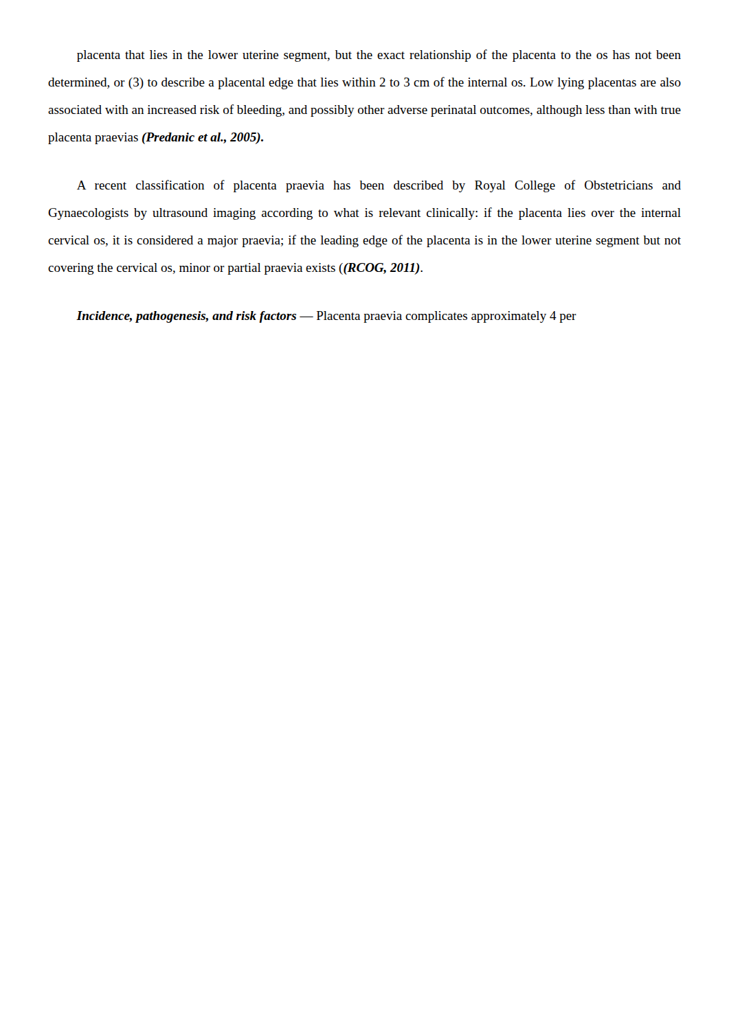placenta that lies in the lower uterine segment, but the exact relationship of the placenta to the os has not been determined, or (3) to describe a placental edge that lies within 2 to 3 cm of the internal os. Low lying placentas are also associated with an increased risk of bleeding, and possibly other adverse perinatal outcomes, although less than with true placenta praevias (Predanic et al., 2005).
A recent classification of placenta praevia has been described by Royal College of Obstetricians and Gynaecologists by ultrasound imaging according to what is relevant clinically: if the placenta lies over the internal cervical os, it is considered a major praevia; if the leading edge of the placenta is in the lower uterine segment but not covering the cervical os, minor or partial praevia exists ((RCOG, 2011).
Incidence, pathogenesis, and risk factors — Placenta praevia complicates approximately 4 per